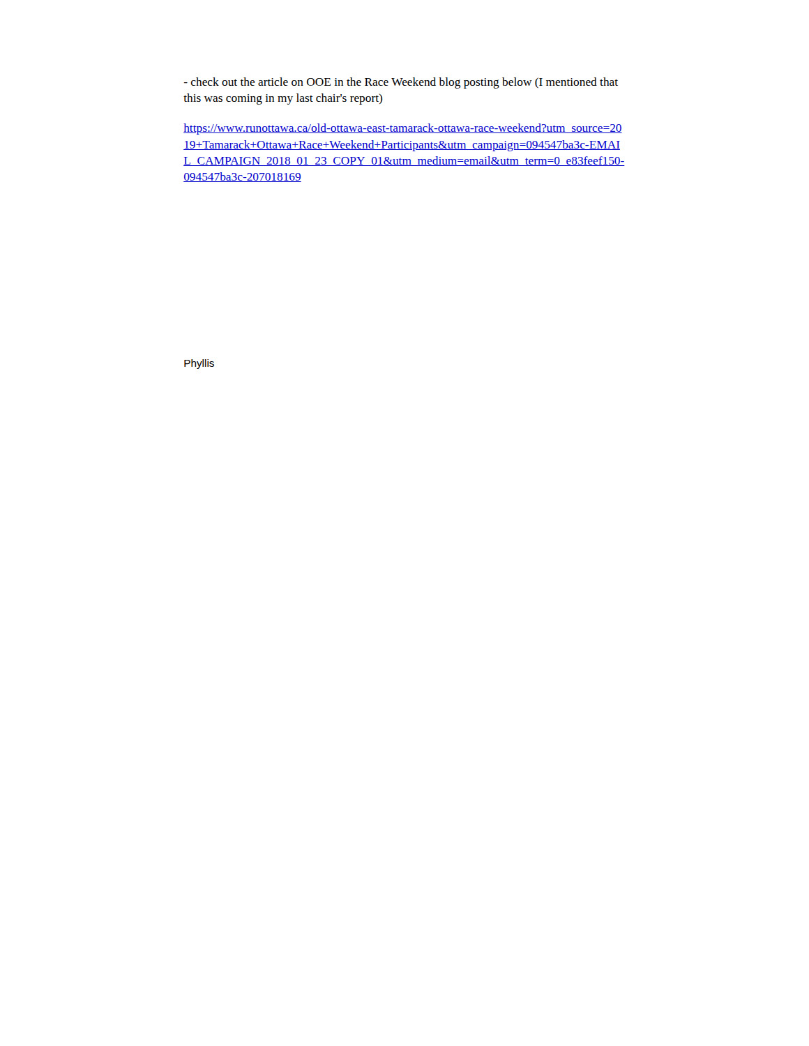- check out the article on OOE in the Race Weekend blog posting below (I mentioned that this was coming in my last chair's report)
https://www.runottawa.ca/old-ottawa-east-tamarack-ottawa-race-weekend?utm_source=2019+Tamarack+Ottawa+Race+Weekend+Participants&utm_campaign=094547ba3c-EMAIL_CAMPAIGN_2018_01_23_COPY_01&utm_medium=email&utm_term=0_e83feef150-094547ba3c-207018169
Phyllis